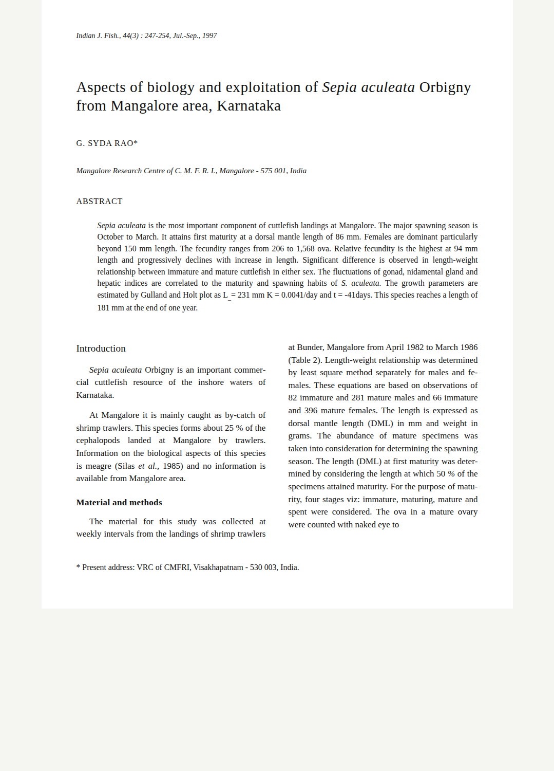Indian J. Fish., 44(3) : 247-254, Jul.-Sep., 1997
Aspects of biology and exploitation of Sepia aculeata Orbigny from Mangalore area, Karnataka
G. SYDA RAO*
Mangalore Research Centre of C. M. F. R. I., Mangalore - 575 001, India
ABSTRACT
Sepia aculeata is the most important component of cuttlefish landings at Mangalore. The major spawning season is October to March. It attains first maturity at a dorsal mantle length of 86 mm. Females are dominant particularly beyond 150 mm length. The fecundity ranges from 206 to 1,568 ova. Relative fecundity is the highest at 94 mm length and progressively declines with increase in length. Significant difference is observed in length-weight relationship between immature and mature cuttlefish in either sex. The fluctuations of gonad, nidamental gland and hepatic indices are correlated to the maturity and spawning habits of S. aculeata. The growth parameters are estimated by Gulland and Holt plot as L_= 231 mm K = 0.0041/day and t = -41days. This species reaches a length of 181 mm at the end of one year.
Introduction
Sepia aculeata Orbigny is an important commercial cuttlefish resource of the inshore waters of Karnataka.
At Mangalore it is mainly caught as by-catch of shrimp trawlers. This species forms about 25 % of the cephalopods landed at Mangalore by trawlers. Information on the biological aspects of this species is meagre (Silas et al., 1985) and no information is available from Mangalore area.
Material and methods
The material for this study was collected at weekly intervals from the landings of shrimp trawlers at Bunder, Mangalore from April 1982 to March 1986 (Table 2). Length-weight relationship was determined by least square method separately for males and females. These equations are based on observations of 82 immature and 281 mature males and 66 immature and 396 mature females. The length is expressed as dorsal mantle length (DML) in mm and weight in grams. The abundance of mature specimens was taken into consideration for determining the spawning season. The length (DML) at first maturity was determined by considering the length at which 50 % of the specimens attained maturity. For the purpose of maturity, four stages viz: immature, maturing, mature and spent were considered. The ova in a mature ovary were counted with naked eye to
* Present address: VRC of CMFRI, Visakhapatnam - 530 003, India.